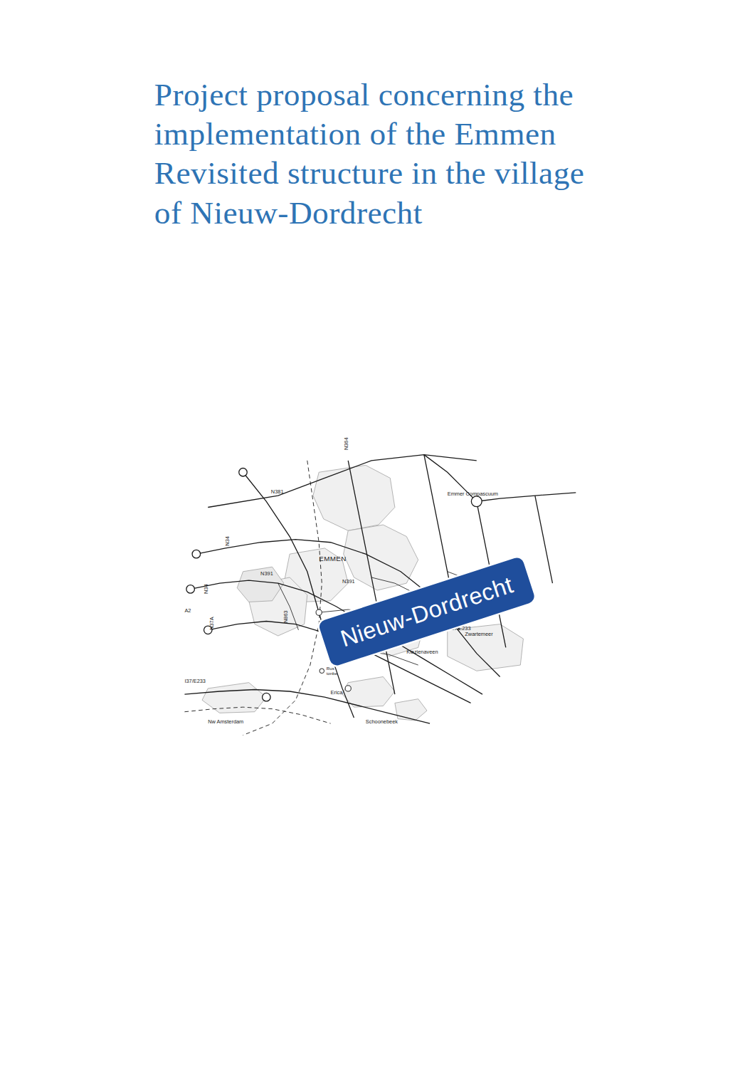Project proposal concerning the implementation of the Emmen Revisited structure in the village of Nieuw-Dordrecht
Map of the Emmen area with a Nieuw-Dordrecht place-name sign Rus tonbe N364 N381 N34 N391 N34 N37A A2 N863 N391 N862 N37/E233 I37/E233 EMMEN Emmer Compascuum Zwartemeer Klazienaveen Erica Schoonebeek Nw Amsterdam Nieuw-Dordrecht